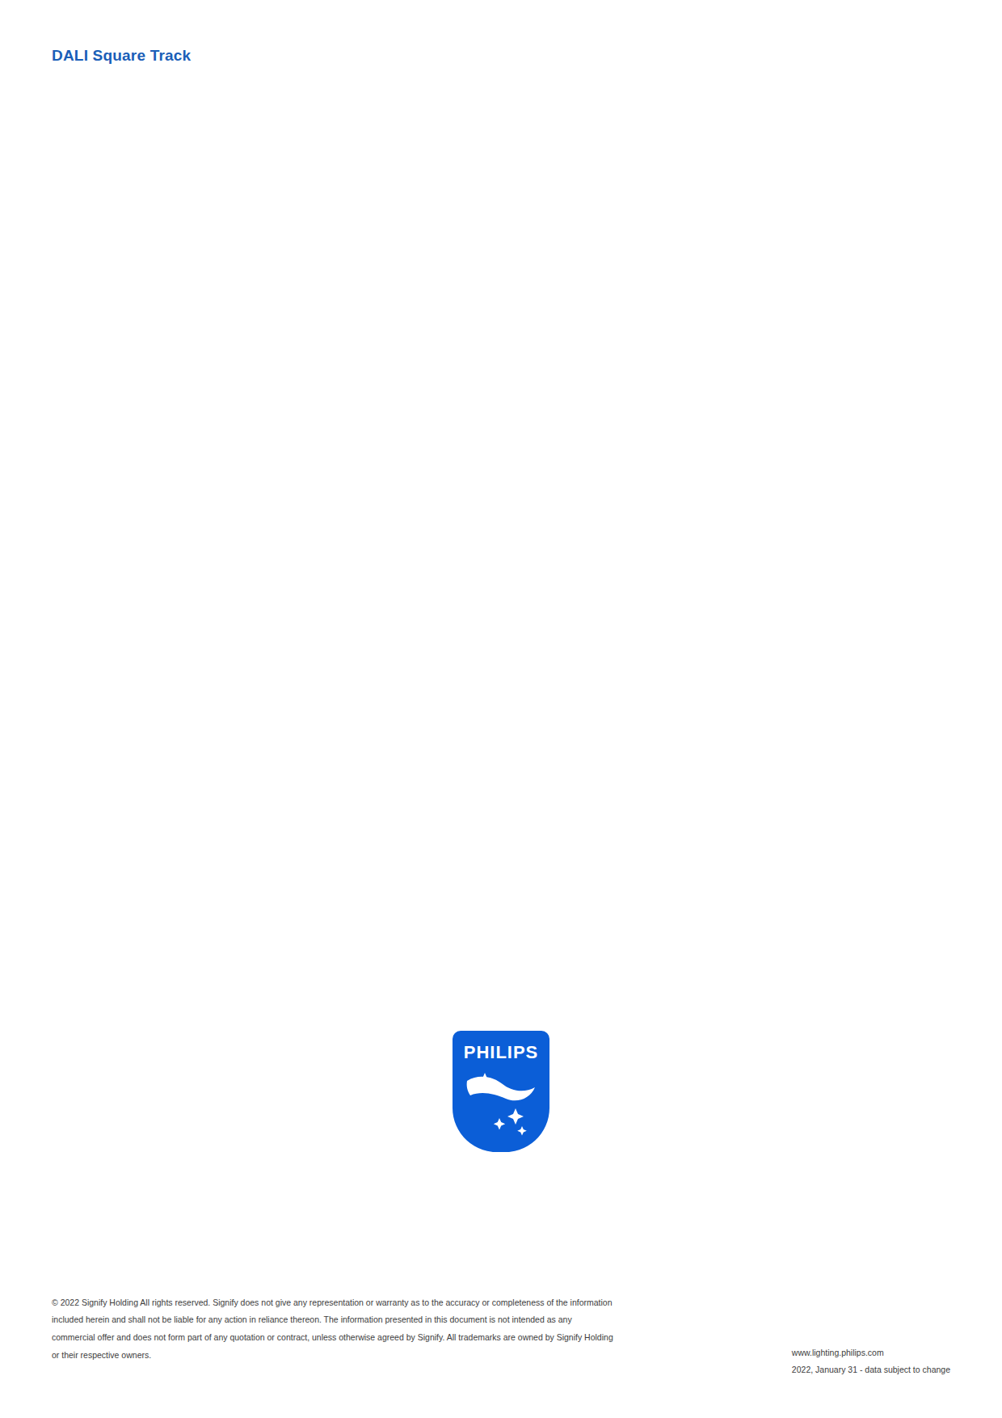DALI Square Track
PHILIPS
© 2022 Signify Holding All rights reserved. Signify does not give any representation or warranty as to the accuracy or completeness of the information included herein and shall not be liable for any action in reliance thereon. The information presented in this document is not intended as any commercial offer and does not form part of any quotation or contract, unless otherwise agreed by Signify. All trademarks are owned by Signify Holding or their respective owners.
www.lighting.philips.com
2022, January 31 - data subject to change